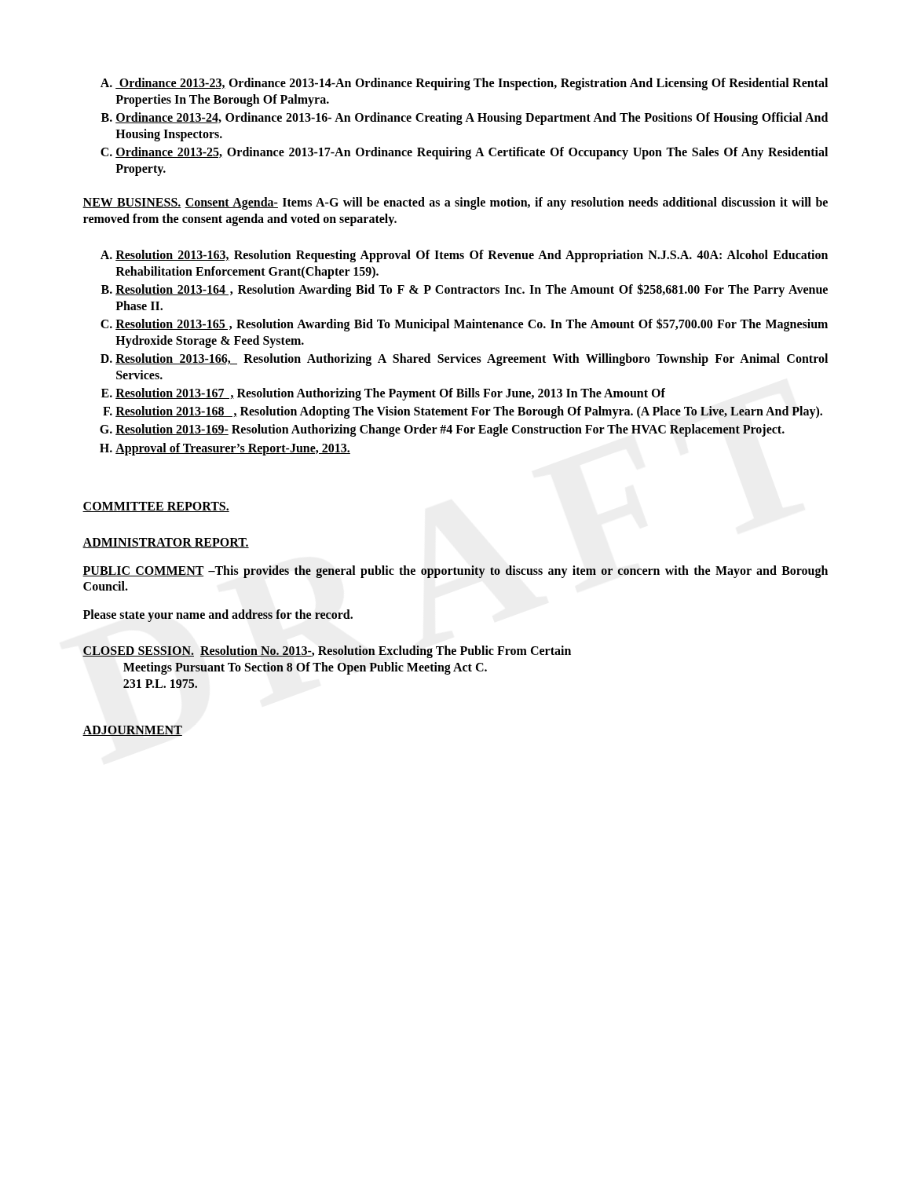Ordinance 2013-23, Ordinance 2013-14-An Ordinance Requiring The Inspection, Registration And Licensing Of Residential Rental Properties In The Borough Of Palmyra.
Ordinance 2013-24, Ordinance 2013-16- An Ordinance Creating A Housing Department And The Positions Of Housing Official And Housing Inspectors.
Ordinance 2013-25, Ordinance 2013-17-An Ordinance Requiring A Certificate Of Occupancy Upon The Sales Of Any Residential Property.
NEW BUSINESS. Consent Agenda- Items A-G will be enacted as a single motion, if any resolution needs additional discussion it will be removed from the consent agenda and voted on separately.
Resolution 2013-163, Resolution Requesting Approval Of Items Of Revenue And Appropriation N.J.S.A. 40A: Alcohol Education Rehabilitation Enforcement Grant(Chapter 159).
Resolution 2013-164 , Resolution Awarding Bid To F & P Contractors Inc. In The Amount Of $258,681.00 For The Parry Avenue Phase II.
Resolution 2013-165 , Resolution Awarding Bid To Municipal Maintenance Co. In The Amount Of $57,700.00 For The Magnesium Hydroxide Storage & Feed System.
Resolution 2013-166, Resolution Authorizing A Shared Services Agreement With Willingboro Township For Animal Control Services.
Resolution 2013-167 , Resolution Authorizing The Payment Of Bills For June, 2013 In The Amount Of
Resolution 2013-168 , Resolution Adopting The Vision Statement For The Borough Of Palmyra. (A Place To Live, Learn And Play).
Resolution 2013-169- Resolution Authorizing Change Order #4 For Eagle Construction For The HVAC Replacement Project.
Approval of Treasurer’s Report-June, 2013.
COMMITTEE REPORTS.
ADMINISTRATOR REPORT.
PUBLIC COMMENT –This provides the general public the opportunity to discuss any item or concern with the Mayor and Borough Council.
Please state your name and address for the record.
CLOSED SESSION. Resolution No. 2013-, Resolution Excluding The Public From Certain Meetings Pursuant To Section 8 Of The Open Public Meeting Act C. 231 P.L. 1975.
ADJOURNMENT